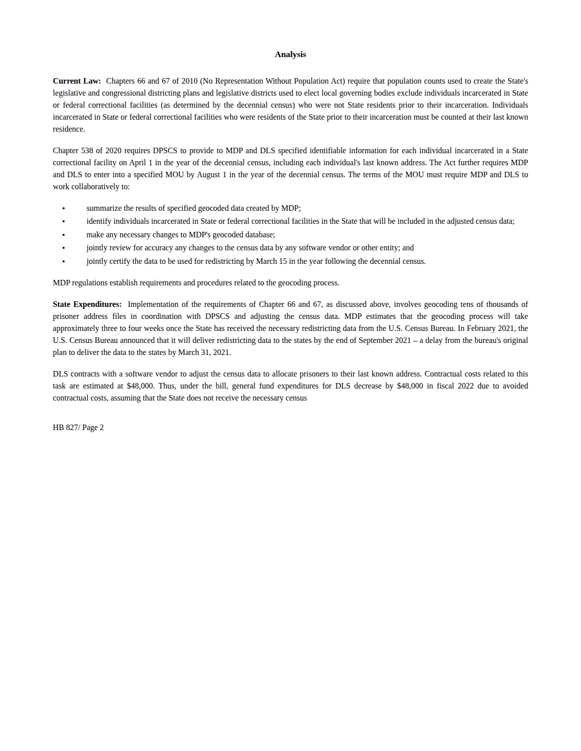Analysis
Current Law: Chapters 66 and 67 of 2010 (No Representation Without Population Act) require that population counts used to create the State's legislative and congressional districting plans and legislative districts used to elect local governing bodies exclude individuals incarcerated in State or federal correctional facilities (as determined by the decennial census) who were not State residents prior to their incarceration. Individuals incarcerated in State or federal correctional facilities who were residents of the State prior to their incarceration must be counted at their last known residence.
Chapter 538 of 2020 requires DPSCS to provide to MDP and DLS specified identifiable information for each individual incarcerated in a State correctional facility on April 1 in the year of the decennial census, including each individual's last known address. The Act further requires MDP and DLS to enter into a specified MOU by August 1 in the year of the decennial census. The terms of the MOU must require MDP and DLS to work collaboratively to:
summarize the results of specified geocoded data created by MDP;
identify individuals incarcerated in State or federal correctional facilities in the State that will be included in the adjusted census data;
make any necessary changes to MDP's geocoded database;
jointly review for accuracy any changes to the census data by any software vendor or other entity; and
jointly certify the data to be used for redistricting by March 15 in the year following the decennial census.
MDP regulations establish requirements and procedures related to the geocoding process.
State Expenditures: Implementation of the requirements of Chapter 66 and 67, as discussed above, involves geocoding tens of thousands of prisoner address files in coordination with DPSCS and adjusting the census data. MDP estimates that the geocoding process will take approximately three to four weeks once the State has received the necessary redistricting data from the U.S. Census Bureau. In February 2021, the U.S. Census Bureau announced that it will deliver redistricting data to the states by the end of September 2021 – a delay from the bureau's original plan to deliver the data to the states by March 31, 2021.
DLS contracts with a software vendor to adjust the census data to allocate prisoners to their last known address. Contractual costs related to this task are estimated at $48,000. Thus, under the bill, general fund expenditures for DLS decrease by $48,000 in fiscal 2022 due to avoided contractual costs, assuming that the State does not receive the necessary census
HB 827/ Page 2